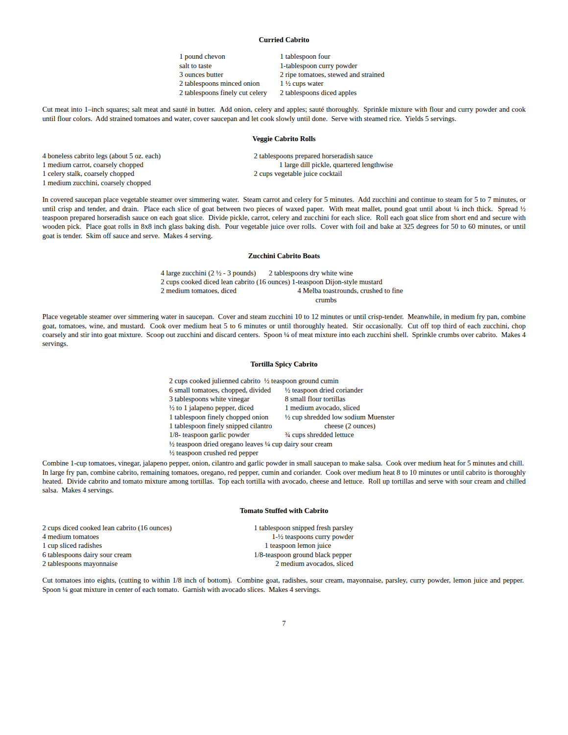Curried Cabrito
| 1 pound chevon | 1 tablespoon four |
| salt to taste | 1-tablespoon curry powder |
| 3 ounces butter | 2 ripe tomatoes, stewed and strained |
| 2 tablespoons minced onion | 1 ½ cups water |
| 2 tablespoons finely cut celery | 2 tablespoons diced apples |
Cut meat into 1–inch squares; salt meat and sauté in butter. Add onion, celery and apples; sauté thoroughly. Sprinkle mixture with flour and curry powder and cook until flour colors. Add strained tomatoes and water, cover saucepan and let cook slowly until done. Serve with steamed rice. Yields 5 servings.
Veggie Cabrito Rolls
| 4 boneless cabrito legs (about 5 oz. each) | 2 tablespoons prepared horseradish sauce |
| 1 medium carrot, coarsely chopped | 1 large dill pickle, quartered lengthwise |
| 1 celery stalk, coarsely chopped | 2 cups vegetable juice cocktail |
| 1 medium zucchini, coarsely chopped | |
In covered saucepan place vegetable steamer over simmering water. Steam carrot and celery for 5 minutes. Add zucchini and continue to steam for 5 to 7 minutes, or until crisp and tender, and drain. Place each slice of goat between two pieces of waxed paper. With meat mallet, pound goat until about ¼ inch thick. Spread ½ teaspoon prepared horseradish sauce on each goat slice. Divide pickle, carrot, celery and zuc chini for each slice. Roll each goat slice from short end and secure with wooden pick. Place goat rolls in 8x8 inch glass baking dish. Pour vegetable juice over rolls. Cover with foil and bake at 325 degrees for 50 to 60 minutes, or until goat is tender. Skim off sauce and serve. Makes 4 serving.
Zucchini Cabrito Boats
| 4 large zucchini (2 ½ - 3 pounds) | 2 tablespoons dry white wine |
| 2 cups cooked diced lean cabrito (16 ounces) 1‑teaspoon Dijon‑style mustard |
| 2 medium tomatoes, diced | 4 Melba toast rounds, crushed to fine |
| | crumbs |
Place vegetable steamer over simmering water in saucepan. Cover and steam zucchini 10 to 12 minutes or until crisp‑tender. Meanwhile, in medium fry pan, combine goat, tomatoes, wine, and mustard. Cook over medium heat 5 to 6 minutes or until thoroughly heated. Stir occasionally. Cut off top third of each zucchini, chop coarsely and stir into goat mixture. Scoop out zucchini and discard centers. Spoon ¼ of meat mixture into each zucchini shell. Sprinkle crumbs over cabrito. Makes 4 servings.
Tortilla Spicy Cabrito
| 2 cups cooked julienned cabrito ½ teaspoon ground cumin |
| 6 small tomatoes, chopped, divided | ½ teaspoon dried coriander |
| 3 tablespoons white vinegar | 8 small flour tortillas |
| ½ to 1 jalapeno pepper, diced | 1 medium avocado, sliced |
| 1 tablespoon finely chopped onion | ½ cup shredded low sodium Muenster |
| 1 tablespoon finely snipped cilantro | cheese (2 ounces) |
| 1/8- teaspoon garlic powder | ¾ cups shredded lettuce |
| ½ teaspoon dried oregano leaves ¼ cup dairy sour cream |
| ½ teaspoon crushed red pepper |
Combine 1‑cup tomatoes, vinegar, jalapeno pepper, onion, cilantro and garlic powder in small saucepan to make salsa. Cook over medium heat for 5 minutes and chill. In large fry pan, combine cabrito, remaining tomatoes, oregano, red pepper, cumin and coriander. Cook over medium heat 8 to 10 minutes or until cabrito is thoroughly heated. Divide cabrito and tomato mixture among tortillas. Top each tortilla with avocado, cheese and lettuce. Roll up tortillas and serve with sour cream and chilled salsa. Makes 4 servings.
Tomato Stuffed with Cabrito
| 2 cups diced cooked lean cabrito (16 ounces) | 1 tablespoon snipped fresh parsley |
| 4 medium tomatoes | 1‑½ teaspoons curry powder |
| 1 cup sliced radishes | 1 teaspoon lemon juice |
| 6 tablespoons dairy sour cream | 1/8‑teaspoon ground black pepper |
| 2 tablespoons mayonnaise | 2 medium avocados, sliced |
Cut tomatoes into eights, (cutting to within 1/8 inch of bottom). Combine goat, radishes, sour cream, mayonnaise, parsley, curry powder, lemon juice and pepper. Spoon ¼ goat mixture in center of each tomato. Garnish with avocado slices. Makes 4 servings.
7